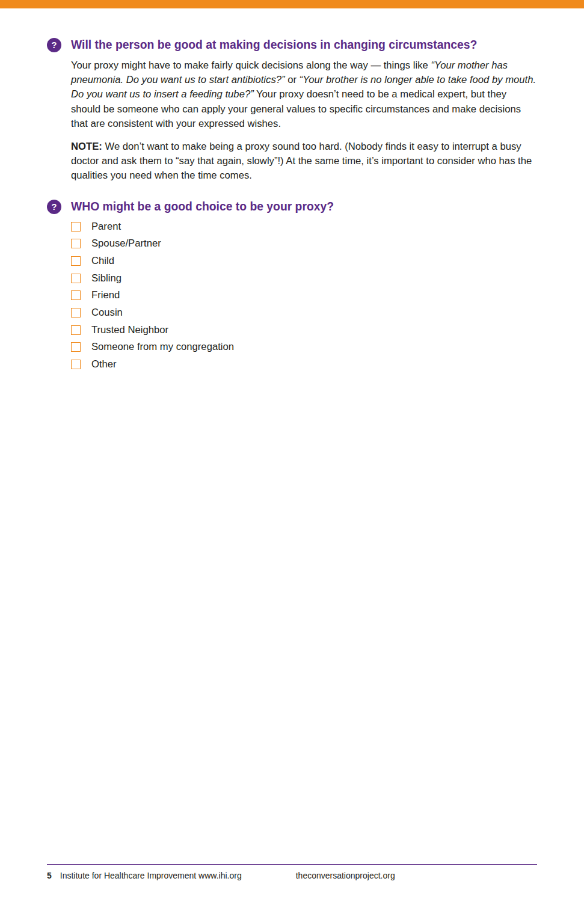?Will the person be good at making decisions in changing circumstances?
Your proxy might have to make fairly quick decisions along the way — things like “Your mother has pneumonia. Do you want us to start antibiotics?” or “Your brother is no longer able to take food by mouth. Do you want us to insert a feeding tube?” Your proxy doesn’t need to be a medical expert, but they should be someone who can apply your general values to specific circumstances and make decisions that are consistent with your expressed wishes.
NOTE: We don’t want to make being a proxy sound too hard. (Nobody finds it easy to interrupt a busy doctor and ask them to “say that again, slowly”!) At the same time, it’s important to consider who has the qualities you need when the time comes.
?WHO might be a good choice to be your proxy?
Parent
Spouse/Partner
Child
Sibling
Friend
Cousin
Trusted Neighbor
Someone from my congregation
Other
5 Institute for Healthcare Improvement www.ihi.org theconversationproject.org